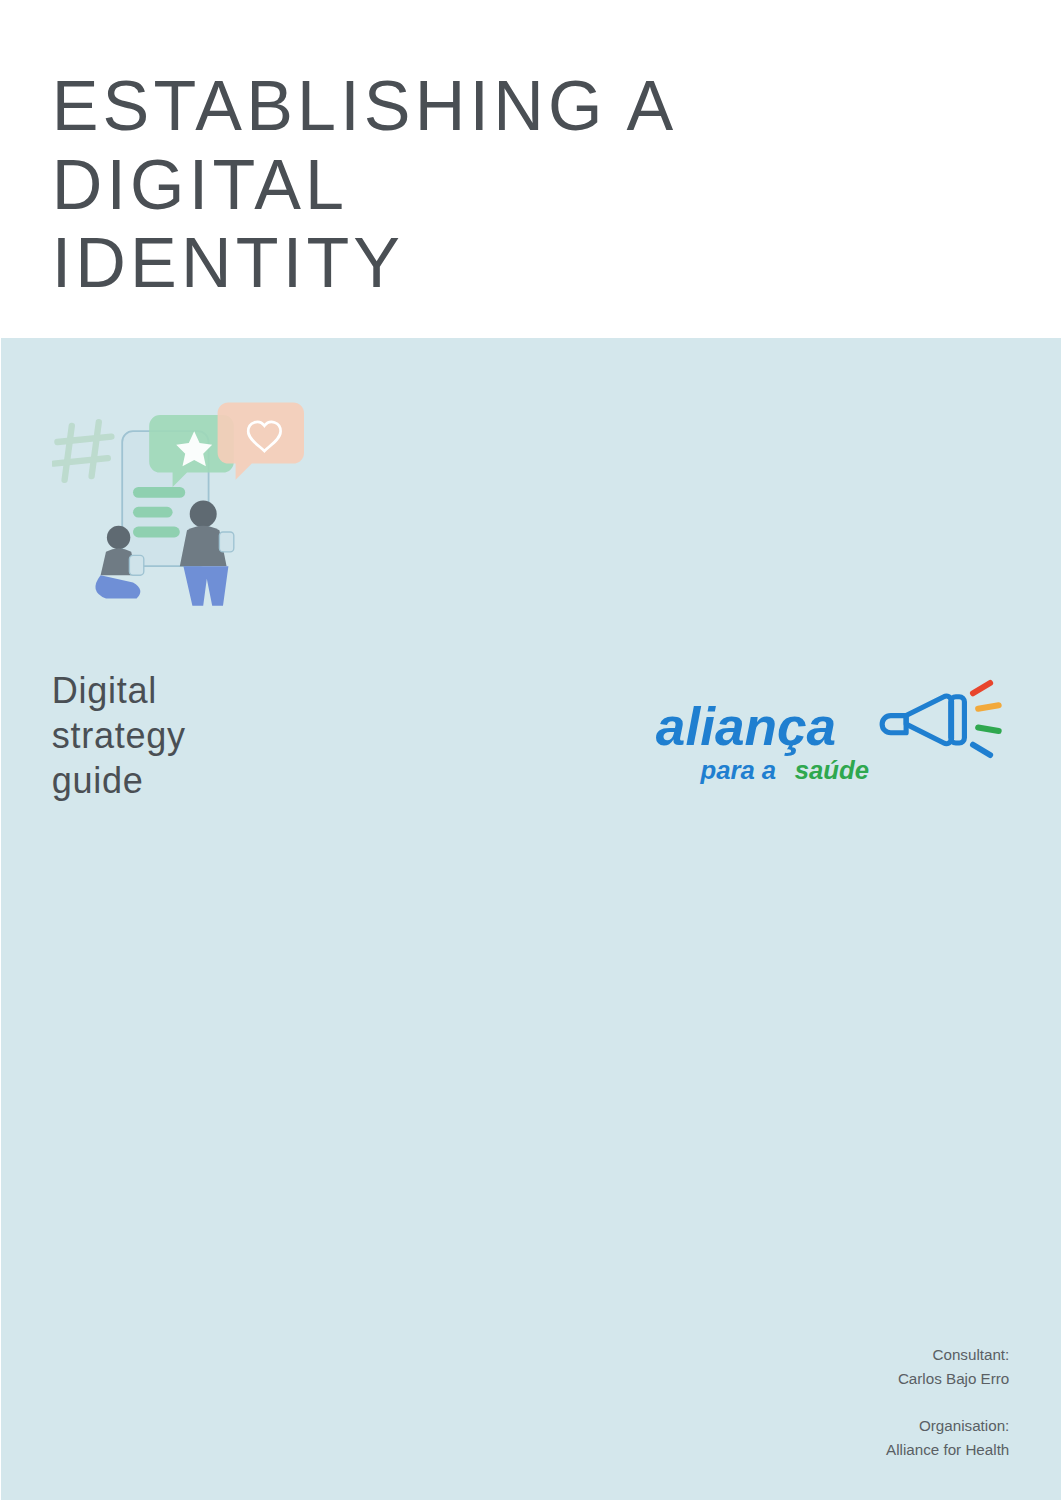Establishing a
Digital
Identity
Digital
strategy
guide
aliança para a saúde
Consultant:
Carlos Bajo Erro
Organisation:
Alliance for Health